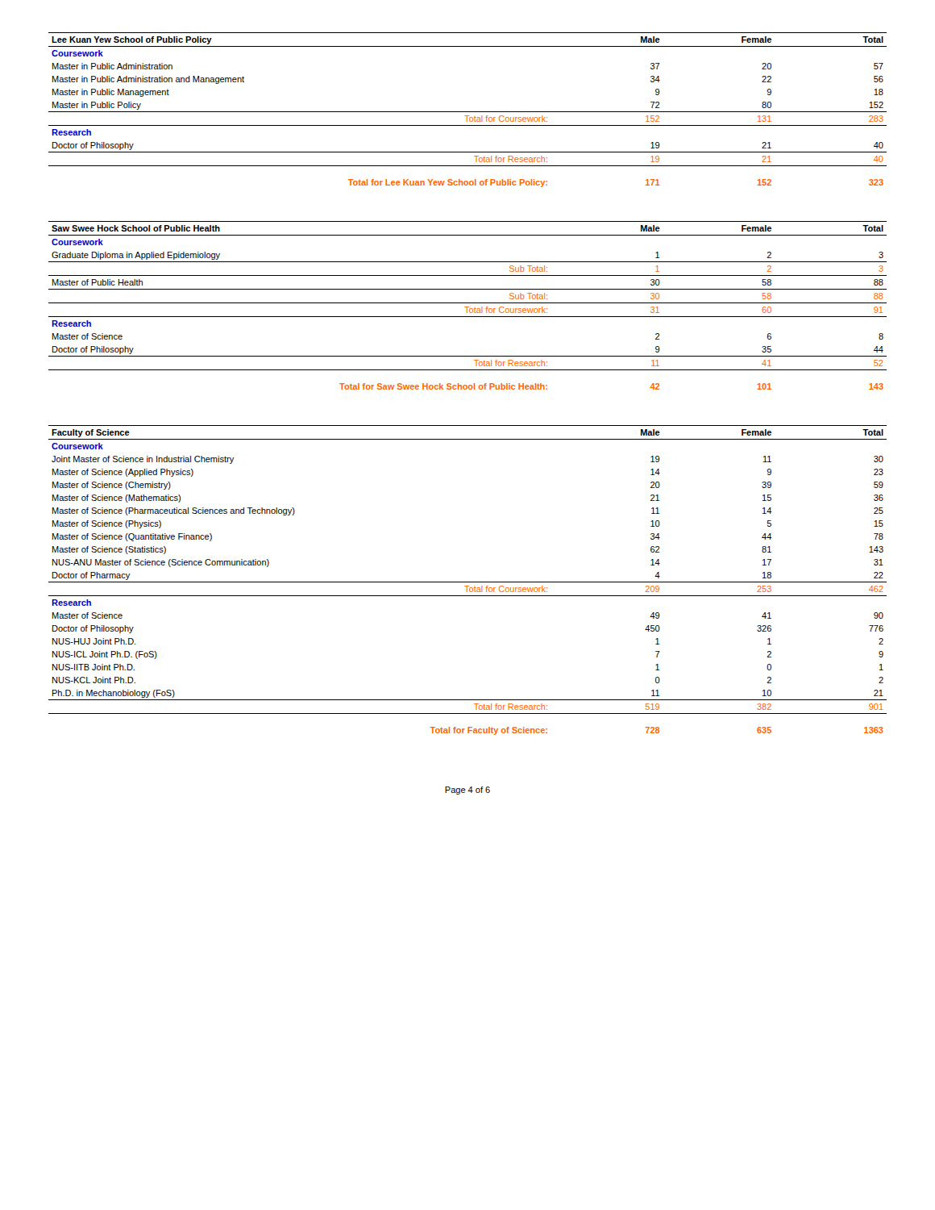| Lee Kuan Yew School of Public Policy | Male | Female | Total |
| --- | --- | --- | --- |
| Coursework | | | |
| Master in Public Administration | 37 | 20 | 57 |
| Master in Public Administration and Management | 34 | 22 | 56 |
| Master in Public Management | 9 | 9 | 18 |
| Master in Public Policy | 72 | 80 | 152 |
| Total for Coursework: | 152 | 131 | 283 |
| Research | | | |
| Doctor of Philosophy | 19 | 21 | 40 |
| Total for Research: | 19 | 21 | 40 |
| Total for Lee Kuan Yew School of Public Policy : | 171 | 152 | 323 |
| Saw Swee Hock School of Public Health | Male | Female | Total |
| --- | --- | --- | --- |
| Coursework | | | |
| Graduate Diploma in Applied Epidemiology | 1 | 2 | 3 |
| Sub Total: | 1 | 2 | 3 |
| Master of Public Health | 30 | 58 | 88 |
| Sub Total: | 30 | 58 | 88 |
| Total for Coursework: | 31 | 60 | 91 |
| Research | | | |
| Master of Science | 2 | 6 | 8 |
| Doctor of Philosophy | 9 | 35 | 44 |
| Total for Research: | 11 | 41 | 52 |
| Total for Saw Swee Hock School of Public Health : | 42 | 101 | 143 |
| Faculty of Science | Male | Female | Total |
| --- | --- | --- | --- |
| Coursework | | | |
| Joint Master of Science in Industrial Chemistry | 19 | 11 | 30 |
| Master of Science (Applied Physics) | 14 | 9 | 23 |
| Master of Science (Chemistry) | 20 | 39 | 59 |
| Master of Science (Mathematics) | 21 | 15 | 36 |
| Master of Science (Pharmaceutical Sciences and Technology) | 11 | 14 | 25 |
| Master of Science (Physics) | 10 | 5 | 15 |
| Master of Science (Quantitative Finance) | 34 | 44 | 78 |
| Master of Science (Statistics) | 62 | 81 | 143 |
| NUS-ANU Master of Science (Science Communication) | 14 | 17 | 31 |
| Doctor of Pharmacy | 4 | 18 | 22 |
| Total for Coursework: | 209 | 253 | 462 |
| Research | | | |
| Master of Science | 49 | 41 | 90 |
| Doctor of Philosophy | 450 | 326 | 776 |
| NUS-HUJ Joint Ph.D. | 1 | 1 | 2 |
| NUS-ICL Joint Ph.D. (FoS) | 7 | 2 | 9 |
| NUS-IITB Joint Ph.D. | 1 | 0 | 1 |
| NUS-KCL Joint Ph.D. | 0 | 2 | 2 |
| Ph.D. in Mechanobiology (FoS) | 11 | 10 | 21 |
| Total for Research: | 519 | 382 | 901 |
| Total for Faculty of Science : | 728 | 635 | 1363 |
Page 4 of 6